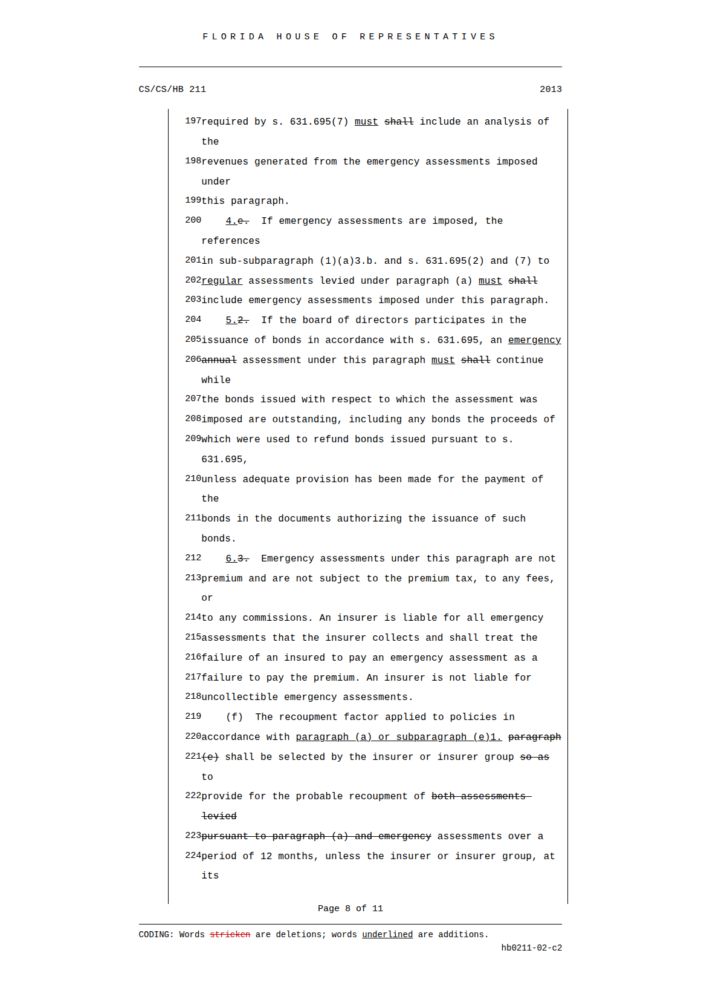FLORIDA HOUSE OF REPRESENTATIVES
CS/CS/HB 211 2013
| 197 | required by s. 631.695(7) must shall include an analysis of the |
| 198 | revenues generated from the emergency assessments imposed under |
| 199 | this paragraph. |
| 200 | 4. e. If emergency assessments are imposed, the references |
| 201 | in sub-subparagraph (1)(a)3.b. and s. 631.695(2) and (7) to |
| 202 | regular assessments levied under paragraph (a) must shall |
| 203 | include emergency assessments imposed under this paragraph. |
| 204 | 5. 2. If the board of directors participates in the |
| 205 | issuance of bonds in accordance with s. 631.695, an emergency |
| 206 | annual assessment under this paragraph must shall continue while |
| 207 | the bonds issued with respect to which the assessment was |
| 208 | imposed are outstanding, including any bonds the proceeds of |
| 209 | which were used to refund bonds issued pursuant to s. 631.695, |
| 210 | unless adequate provision has been made for the payment of the |
| 211 | bonds in the documents authorizing the issuance of such bonds. |
| 212 | 6. 3. Emergency assessments under this paragraph are not |
| 213 | premium and are not subject to the premium tax, to any fees, or |
| 214 | to any commissions. An insurer is liable for all emergency |
| 215 | assessments that the insurer collects and shall treat the |
| 216 | failure of an insured to pay an emergency assessment as a |
| 217 | failure to pay the premium. An insurer is not liable for |
| 218 | uncollectible emergency assessments. |
| 219 | (f) The recoupment factor applied to policies in |
| 220 | accordance with paragraph (a) or subparagraph (e)1. paragraph |
| 221 | (e) shall be selected by the insurer or insurer group so as to |
| 222 | provide for the probable recoupment of both assessments levied |
| 223 | pursuant to paragraph (a) and emergency assessments over a |
| 224 | period of 12 months, unless the insurer or insurer group, at its |
Page 8 of 11
CODING: Words stricken are deletions; words underlined are additions.
hb0211-02-c2